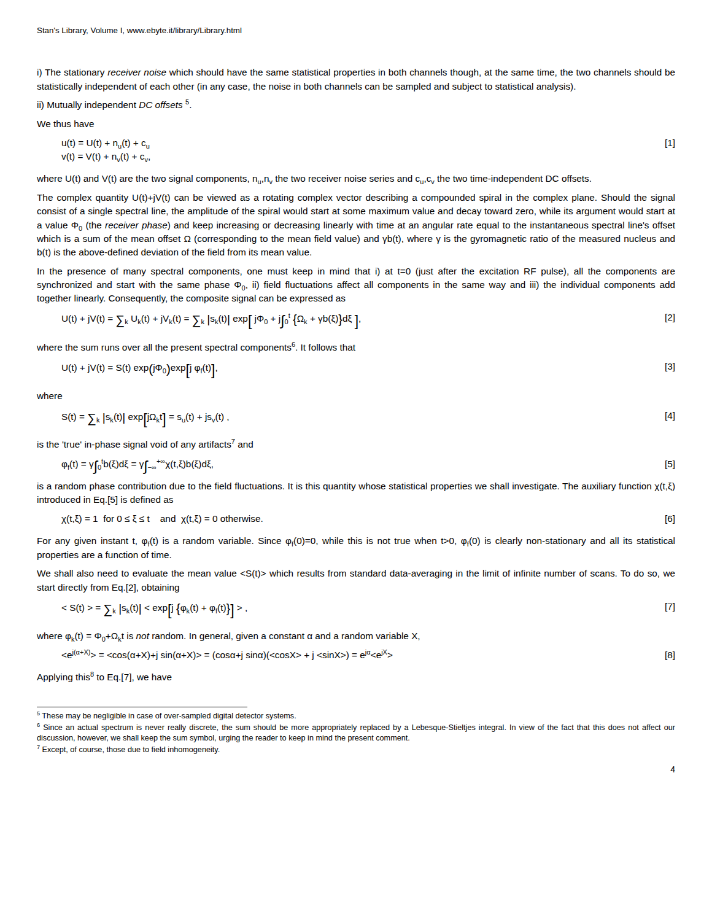Stan's Library, Volume I, www.ebyte.it/library/Library.html
i) The stationary receiver noise which should have the same statistical properties in both channels though, at the same time, the two channels should be statistically independent of each other (in any case, the noise in both channels can be sampled and subject to statistical analysis).
ii) Mutually independent DC offsets 5.
We thus have
u(t) = U(t) + nu(t) + cu[1]
v(t) = V(t) + nv(t) + cv,
where U(t) and V(t) are the two signal components, nu,nv the two receiver noise series and cu,cv the two time-independent DC offsets.
The complex quantity U(t)+jV(t) can be viewed as a rotating complex vector describing a compounded spiral in the complex plane. Should the signal consist of a single spectral line, the amplitude of the spiral would start at some maximum value and decay toward zero, while its argument would start at a value Φ0 (the receiver phase) and keep increasing or decreasing linearly with time at an angular rate equal to the instantaneous spectral line's offset which is a sum of the mean offset Ω (corresponding to the mean field value) and γb(t), where γ is the gyromagnetic ratio of the measured nucleus and b(t) is the above-defined deviation of the field from its mean value.
In the presence of many spectral components, one must keep in mind that i) at t=0 (just after the excitation RF pulse), all the components are synchronized and start with the same phase Φ0, ii) field fluctuations affect all components in the same way and iii) the individual components add together linearly. Consequently, the composite signal can be expressed as
U(t) + jV(t) = ∑k Uk(t) + jVk(t) = ∑k |sk(t)| exp[ jΦ0 + j∫0t {Ωk + γb(ξ)}dξ ],[2]
where the sum runs over all the present spectral components6. It follows that
U(t) + jV(t) = S(t) exp(jΦ0) exp[j φf(t)],[3]
where
S(t) = ∑k |sk(t)| exp[jΩkt] = su(t) + jsv(t) ,[4]
is the 'true' in-phase signal void of any artifacts7 and
φf(t) = γ∫0tb(ξ)dξ = γ∫−∞+∞χ(t,ξ)b(ξ)dξ,[5]
is a random phase contribution due to the field fluctuations. It is this quantity whose statistical properties we shall investigate. The auxiliary function χ(t,ξ) introduced in Eq.[5] is defined as
χ(t,ξ) = 1 for 0 ≤ ξ ≤ t and χ(t,ξ) = 0 otherwise.[6]
For any given instant t, φf(t) is a random variable. Since φf(0)=0, while this is not true when t>0, φf(0) is clearly non-stationary and all its statistical properties are a function of time.
We shall also need to evaluate the mean value <S(t)> which results from standard data-averaging in the limit of infinite number of scans. To do so, we start directly from Eq.[2], obtaining
< S(t) > = ∑k |sk(t)| < exp[j {φk(t) + φf(t)}] > ,[7]
where φk(t) = Φ0+Ωkt is not random. In general, given a constant α and a random variable X,
<ej(α+X)> = <cos(α+X)+j sin(α+X)> = (cosα+j sinα)(<cosX> + j <sinX>) = ejα<ejX>[8]
Applying this8 to Eq.[7], we have
5 These may be negligible in case of over-sampled digital detector systems.
6 Since an actual spectrum is never really discrete, the sum should be more appropriately replaced by a Lebesque-Stieltjes integral. In view of the fact that this does not affect our discussion, however, we shall keep the sum symbol, urging the reader to keep in mind the present comment.
7 Except, of course, those due to field inhomogeneity.
4